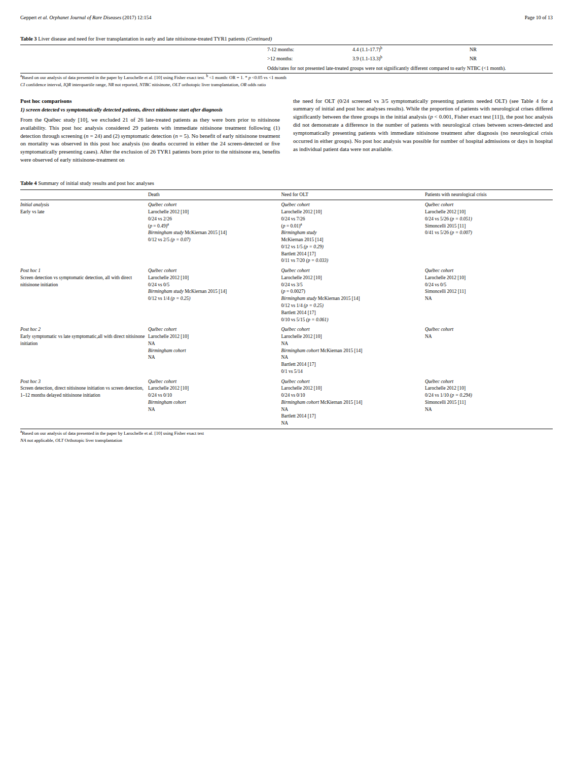Geppert et al. Orphanet Journal of Rare Diseases (2017) 12:154
Page 10 of 13
Table 3 Liver disease and need for liver transplantation in early and late nitisinone-treated TYR1 patients (Continued)
| | 7-12 months: | 4.4 (1.1-17.7) b | NR |
| | >12 months: | 3.9 (1.1-13.3) b | NR |
| | Odds/rates for not presented late-treated groups were not significantly different compared to early NTBC (<1 month). |
aBased on our analysis of data presented in the paper by Larochelle et al. [10] using Fisher exact test. b <1 month: OR = 1. * p <0.05 vs <1 month
CI confidence interval, IQR interquartile range, NR not reported, NTBC nitisinone, OLT orthotopic liver transplantation, OR odds ratio
Post hoc comparisons
1) screen detected vs symptomatically detected patients, direct nitisinone start after diagnosis
From the Québec study [10], we excluded 21 of 26 late-treated patients as they were born prior to nitisinone availability. This post hoc analysis considered 29 patients with immediate nitisinone treatment following (1) detection through screening (n = 24) and (2) symptomatic detection (n = 5). No benefit of early nitisinone treatment on mortality was observed in this post hoc analysis (no deaths occurred in either the 24 screen-detected or five symptomatically presenting cases). After the exclusion of 26 TYR1 patients born prior to the nitisinone era, benefits were observed of early nitisinone-treatment on
the need for OLT (0/24 screened vs 3/5 symptomatically presenting patients needed OLT) (see Table 4 for a summary of initial and post hoc analyses results). While the proportion of patients with neurological crises differed significantly between the three groups in the initial analysis (p < 0.001, Fisher exact test [11]), the post hoc analysis did not demonstrate a difference in the number of patients with neurological crises between screen-detected and symptomatically presenting patients with immediate nitisinone treatment after diagnosis (no neurological crisis occurred in either groups). No post hoc analysis was possible for number of hospital admissions or days in hospital as individual patient data were not available.
Table 4 Summary of initial study results and post hoc analyses
| | Death | Need for OLT | Patients with neurological crisis |
| --- | --- | --- | --- |
| Initial analysis Early vs late | Québec cohort Larochelle 2012 [10] 0/24 vs 2/26 ( p = 0.49) a Birmingham study McKiernan 2015 [14] 0/12 vs 2/5 (p = 0.07) | Québec cohort Larochelle 2012 [10] 0/24 vs 7/26 ( p = 0.01) a Birmingham study McKiernan 2015 [14] 0/12 vs 1/5 (p = 0.29) Bartlett 2014 [17] 0/11 vs 7/20 (p = 0.033) | Québec cohort Larochelle 2012 [10] 0/24 vs 5/26 (p = 0.051) Simoncelli 2015 [11] 0/41 vs 5/26 (p = 0.007) |
| Post hoc 1 Screen detection vs symptomatic detection, all with direct nitisinone initiation | Québec cohort Larochelle 2012 [10] 0/24 vs 0/5 Birmingham study McKiernan 2015 [14] 0/12 vs 1/4 (p = 0.25) | Québec cohort Larochelle 2012 [10] 0/24 vs 3/5 ( p = 0.0027) Birmingham study McKiernan 2015 [14] 0/12 vs 1/4 (p = 0.25) Bartlett 2014 [17] 0/10 vs 5/15 (p = 0.061) | Québec cohort Larochelle 2012 [10] 0/24 vs 0/5 Simoncelli 2012 [11] NA |
| Post hoc 2 Early symptomatic vs late symptomatic,all with direct nitisinone initiation | Québec cohort Larochelle 2012 [10] NA Birmingham cohort NA | Québec cohort Larochelle 2012 [10] NA Birmingham cohort McKiernan 2015 [14] NA Bartlett 2014 [17] 0/1 vs 5/14 | Québec cohort NA |
| Post hoc 3 Screen detection, direct nitisinone initiation vs screen detection, 1–12 months delayed nitisinone initiation | Québec cohort Larochelle 2012 [10] 0/24 vs 0/10 Birmingham cohort NA | Québec cohort Larochelle 2012 [10] 0/24 vs 0/10 Birmingham cohort McKiernan 2015 [14] NA Bartlett 2014 [17] NA | Québec cohort Larochelle 2012 [10] 0/24 vs 1/10 (p = 0.294) Simoncelli 2015 [11] NA |
aBased on our analysis of data presented in the paper by Larochelle et al. [10] using Fisher exact test
NA not applicable, OLT Orthotopic liver transplantation